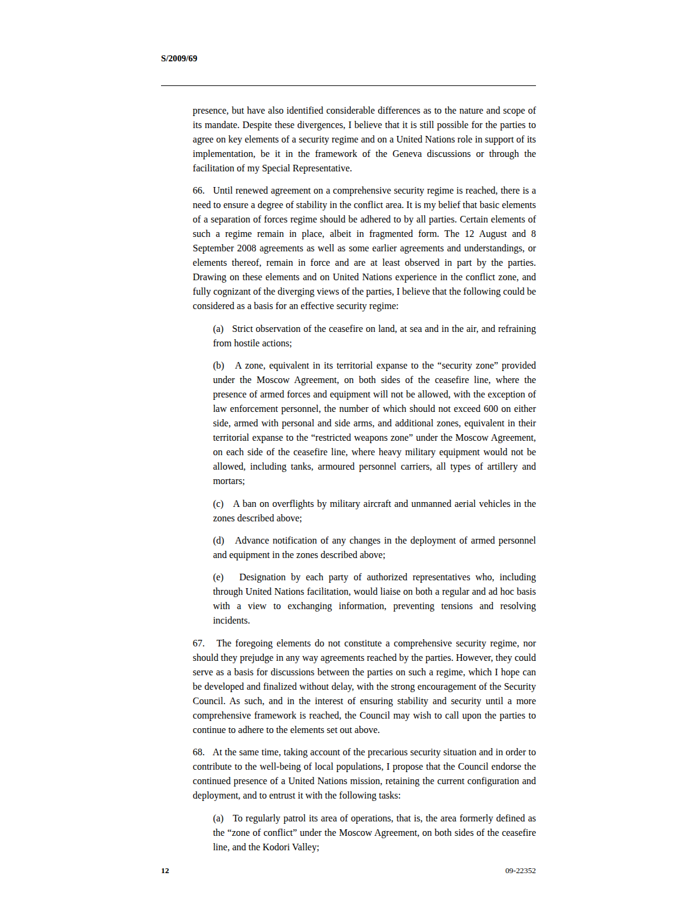S/2009/69
presence, but have also identified considerable differences as to the nature and scope of its mandate. Despite these divergences, I believe that it is still possible for the parties to agree on key elements of a security regime and on a United Nations role in support of its implementation, be it in the framework of the Geneva discussions or through the facilitation of my Special Representative.
66. Until renewed agreement on a comprehensive security regime is reached, there is a need to ensure a degree of stability in the conflict area. It is my belief that basic elements of a separation of forces regime should be adhered to by all parties. Certain elements of such a regime remain in place, albeit in fragmented form. The 12 August and 8 September 2008 agreements as well as some earlier agreements and understandings, or elements thereof, remain in force and are at least observed in part by the parties. Drawing on these elements and on United Nations experience in the conflict zone, and fully cognizant of the diverging views of the parties, I believe that the following could be considered as a basis for an effective security regime:
(a) Strict observation of the ceasefire on land, at sea and in the air, and refraining from hostile actions;
(b) A zone, equivalent in its territorial expanse to the “security zone” provided under the Moscow Agreement, on both sides of the ceasefire line, where the presence of armed forces and equipment will not be allowed, with the exception of law enforcement personnel, the number of which should not exceed 600 on either side, armed with personal and side arms, and additional zones, equivalent in their territorial expanse to the “restricted weapons zone” under the Moscow Agreement, on each side of the ceasefire line, where heavy military equipment would not be allowed, including tanks, armoured personnel carriers, all types of artillery and mortars;
(c) A ban on overflights by military aircraft and unmanned aerial vehicles in the zones described above;
(d) Advance notification of any changes in the deployment of armed personnel and equipment in the zones described above;
(e) Designation by each party of authorized representatives who, including through United Nations facilitation, would liaise on both a regular and ad hoc basis with a view to exchanging information, preventing tensions and resolving incidents.
67. The foregoing elements do not constitute a comprehensive security regime, nor should they prejudge in any way agreements reached by the parties. However, they could serve as a basis for discussions between the parties on such a regime, which I hope can be developed and finalized without delay, with the strong encouragement of the Security Council. As such, and in the interest of ensuring stability and security until a more comprehensive framework is reached, the Council may wish to call upon the parties to continue to adhere to the elements set out above.
68. At the same time, taking account of the precarious security situation and in order to contribute to the well-being of local populations, I propose that the Council endorse the continued presence of a United Nations mission, retaining the current configuration and deployment, and to entrust it with the following tasks:
(a) To regularly patrol its area of operations, that is, the area formerly defined as the “zone of conflict” under the Moscow Agreement, on both sides of the ceasefire line, and the Kodori Valley;
12 09-22352